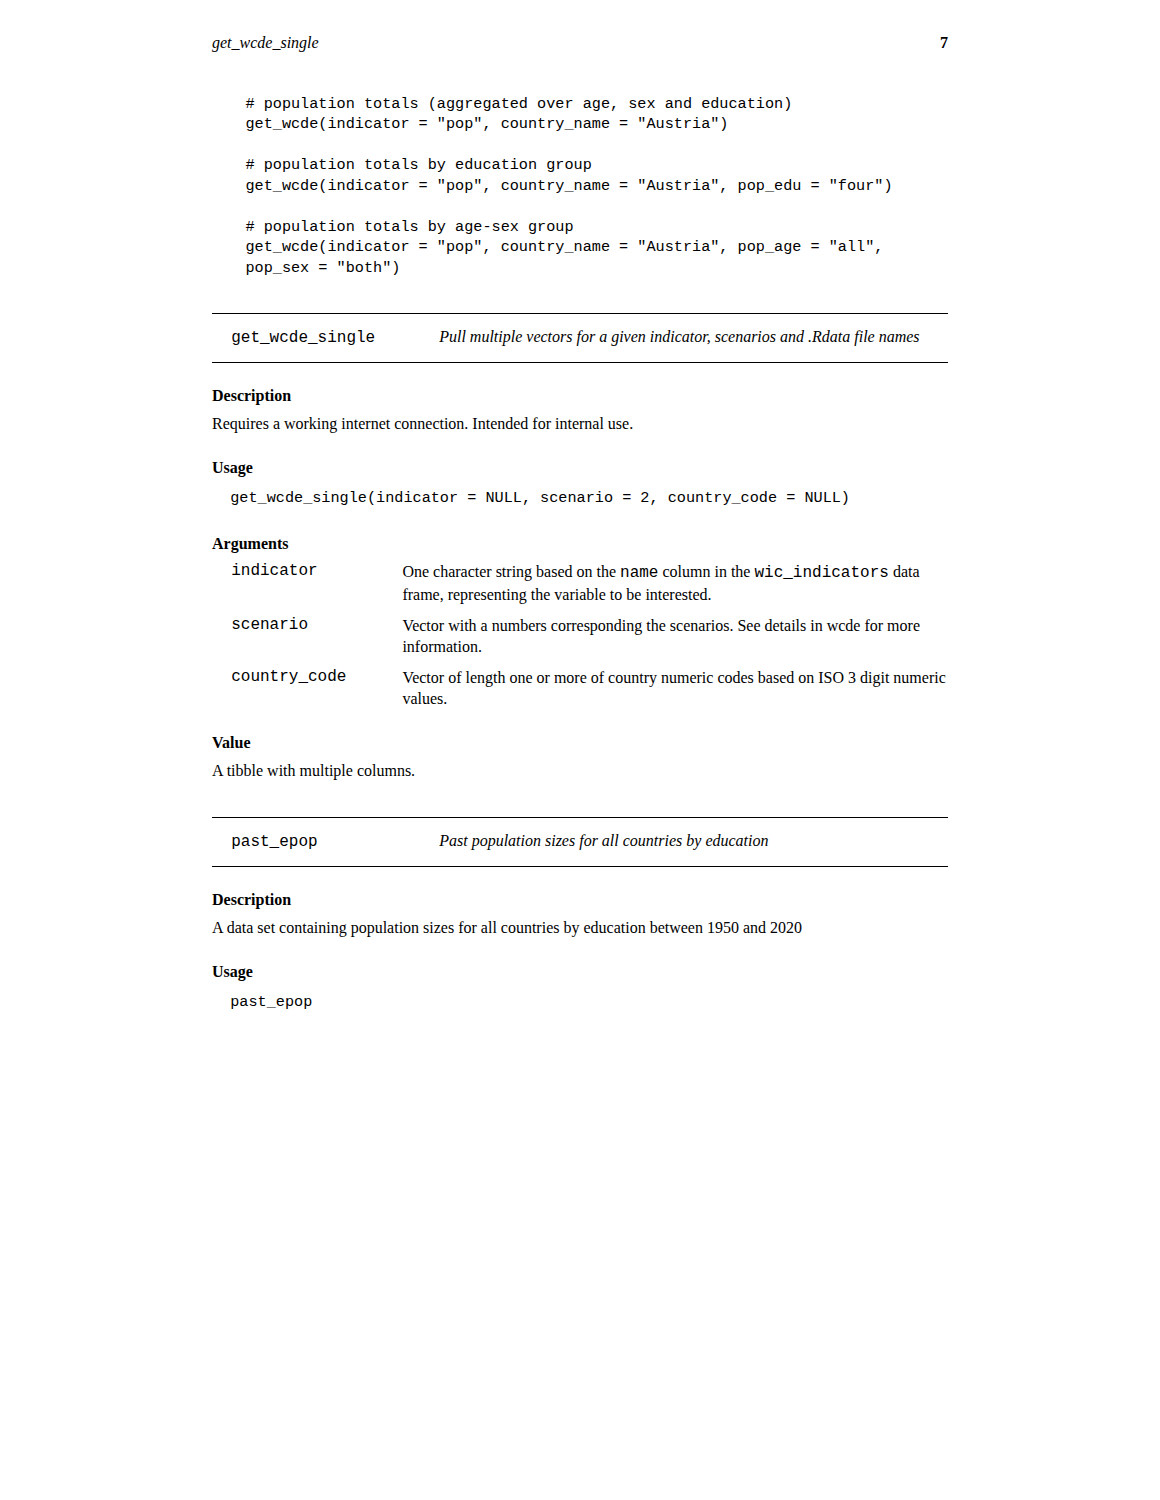get_wcde_single 7
# population totals (aggregated over age, sex and education)
get_wcde(indicator = "pop", country_name = "Austria")

# population totals by education group
get_wcde(indicator = "pop", country_name = "Austria", pop_edu = "four")

# population totals by age-sex group
get_wcde(indicator = "pop", country_name = "Austria", pop_age = "all", pop_sex = "both")
get_wcde_single Pull multiple vectors for a given indicator, scenarios and .Rdata file names
Description
Requires a working internet connection. Intended for internal use.
Usage
get_wcde_single(indicator = NULL, scenario = 2, country_code = NULL)
Arguments
indicator
One character string based on the name column in the wic_indicators data frame, representing the variable to be interested.
scenario
Vector with a numbers corresponding the scenarios. See details in wcde for more information.
country_code
Vector of length one or more of country numeric codes based on ISO 3 digit numeric values.
Value
A tibble with multiple columns.
past_epop Past population sizes for all countries by education
Description
A data set containing population sizes for all countries by education between 1950 and 2020
Usage
past_epop